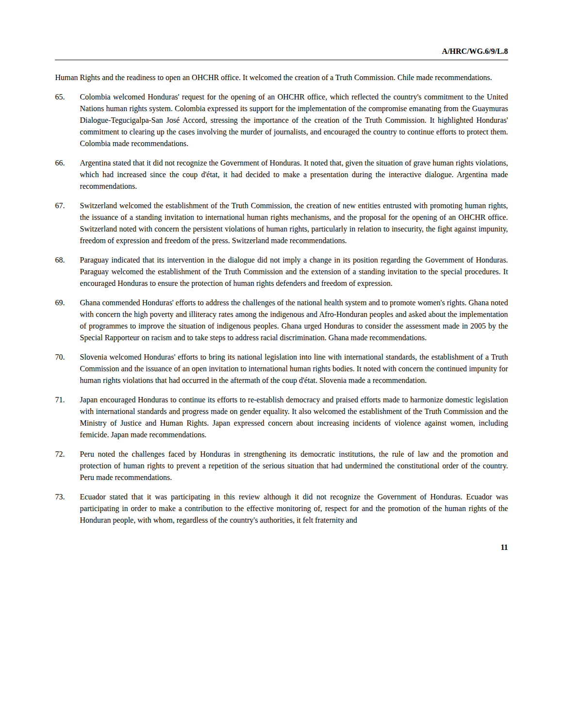A/HRC/WG.6/9/L.8
Human Rights and the readiness to open an OHCHR office. It welcomed the creation of a Truth Commission. Chile made recommendations.
65.
Colombia welcomed Honduras' request for the opening of an OHCHR office, which reflected the country's commitment to the United Nations human rights system. Colombia expressed its support for the implementation of the compromise emanating from the Guaymuras Dialogue-Tegucigalpa-San José Accord, stressing the importance of the creation of the Truth Commission. It highlighted Honduras' commitment to clearing up the cases involving the murder of journalists, and encouraged the country to continue efforts to protect them. Colombia made recommendations.
66.
Argentina stated that it did not recognize the Government of Honduras. It noted that, given the situation of grave human rights violations, which had increased since the coup d'état, it had decided to make a presentation during the interactive dialogue. Argentina made recommendations.
67.
Switzerland welcomed the establishment of the Truth Commission, the creation of new entities entrusted with promoting human rights, the issuance of a standing invitation to international human rights mechanisms, and the proposal for the opening of an OHCHR office. Switzerland noted with concern the persistent violations of human rights, particularly in relation to insecurity, the fight against impunity, freedom of expression and freedom of the press. Switzerland made recommendations.
68.
Paraguay indicated that its intervention in the dialogue did not imply a change in its position regarding the Government of Honduras. Paraguay welcomed the establishment of the Truth Commission and the extension of a standing invitation to the special procedures. It encouraged Honduras to ensure the protection of human rights defenders and freedom of expression.
69.
Ghana commended Honduras' efforts to address the challenges of the national health system and to promote women's rights. Ghana noted with concern the high poverty and illiteracy rates among the indigenous and Afro-Honduran peoples and asked about the implementation of programmes to improve the situation of indigenous peoples. Ghana urged Honduras to consider the assessment made in 2005 by the Special Rapporteur on racism and to take steps to address racial discrimination. Ghana made recommendations.
70.
Slovenia welcomed Honduras' efforts to bring its national legislation into line with international standards, the establishment of a Truth Commission and the issuance of an open invitation to international human rights bodies. It noted with concern the continued impunity for human rights violations that had occurred in the aftermath of the coup d'état. Slovenia made a recommendation.
71.
Japan encouraged Honduras to continue its efforts to re-establish democracy and praised efforts made to harmonize domestic legislation with international standards and progress made on gender equality. It also welcomed the establishment of the Truth Commission and the Ministry of Justice and Human Rights. Japan expressed concern about increasing incidents of violence against women, including femicide. Japan made recommendations.
72.
Peru noted the challenges faced by Honduras in strengthening its democratic institutions, the rule of law and the promotion and protection of human rights to prevent a repetition of the serious situation that had undermined the constitutional order of the country. Peru made recommendations.
73.
Ecuador stated that it was participating in this review although it did not recognize the Government of Honduras. Ecuador was participating in order to make a contribution to the effective monitoring of, respect for and the promotion of the human rights of the Honduran people, with whom, regardless of the country's authorities, it felt fraternity and
11